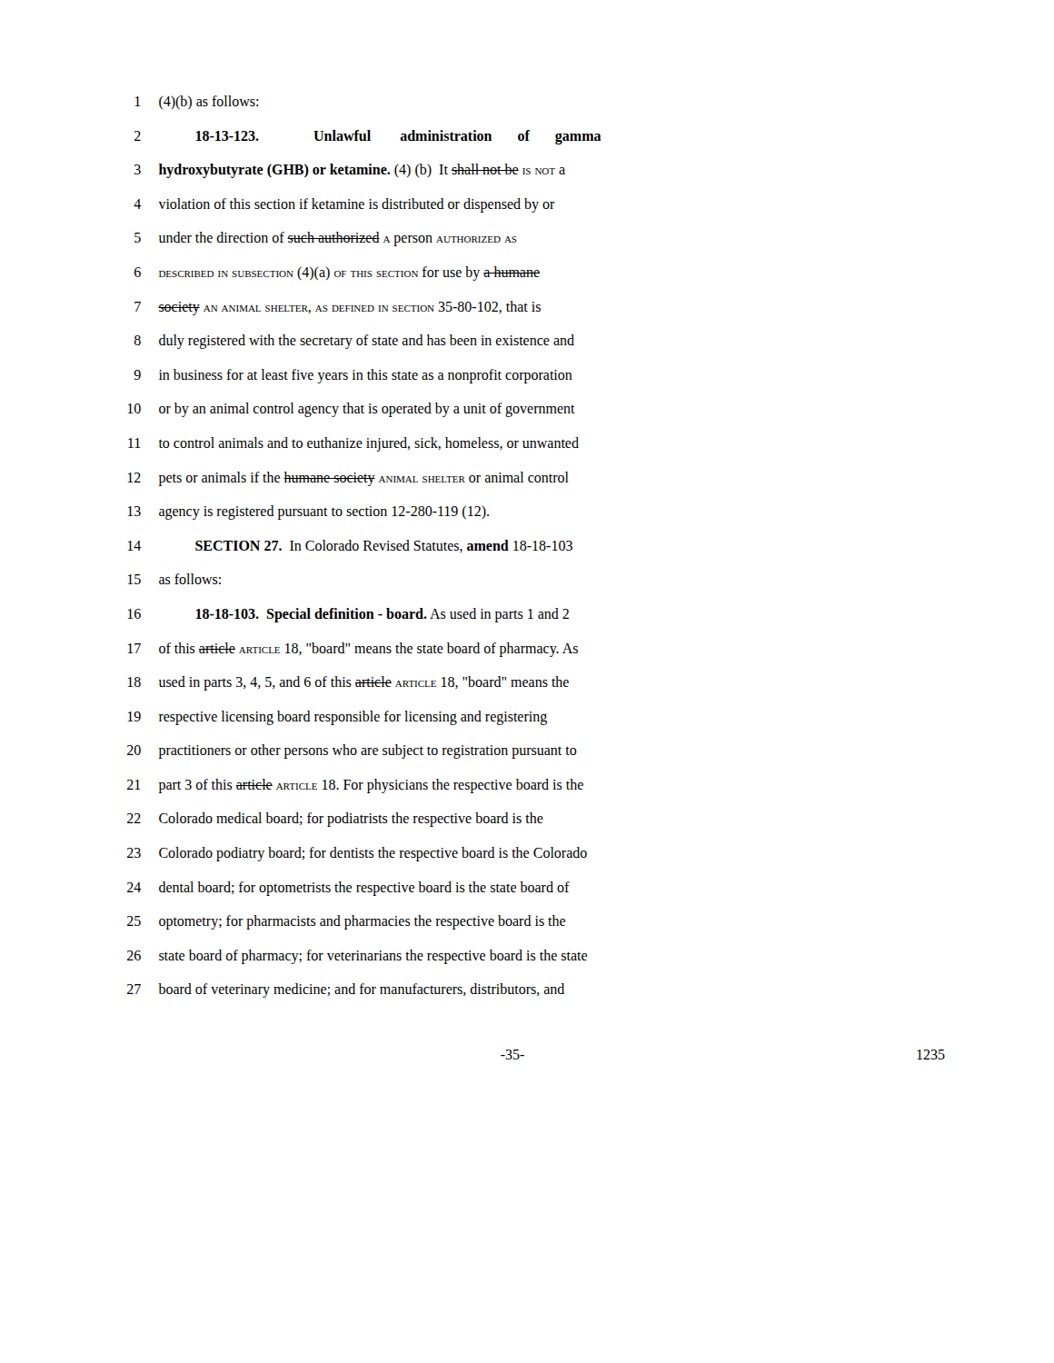1
(4)(b) as follows:
2
18-13-123. Unlawful administration of gamma
3
hydroxybutyrate (GHB) or ketamine. (4) (b) It shall not be is not a
4
violation of this section if ketamine is distributed or dispensed by or
5
under the direction of such authorized a person authorized as
6
described in subsection (4)(a) of this section for use by a humane
7
society an animal shelter, as defined in section 35-80-102, that is
8
duly registered with the secretary of state and has been in existence and
9
in business for at least five years in this state as a nonprofit corporation
10
or by an animal control agency that is operated by a unit of government
11
to control animals and to euthanize injured, sick, homeless, or unwanted
12
pets or animals if the humane society animal shelter or animal control
13
agency is registered pursuant to section 12-280-119 (12).
14
SECTION 27. In Colorado Revised Statutes, amend 18-18-103
15
as follows:
16
18-18-103. Special definition - board. As used in parts 1 and 2
17
of this article article 18, "board" means the state board of pharmacy. As
18
used in parts 3, 4, 5, and 6 of this article article 18, "board" means the
19
respective licensing board responsible for licensing and registering
20
practitioners or other persons who are subject to registration pursuant to
21
part 3 of this article article 18. For physicians the respective board is the
22
Colorado medical board; for podiatrists the respective board is the
23
Colorado podiatry board; for dentists the respective board is the Colorado
24
dental board; for optometrists the respective board is the state board of
25
optometry; for pharmacists and pharmacies the respective board is the
26
state board of pharmacy; for veterinarians the respective board is the state
27
board of veterinary medicine; and for manufacturers, distributors, and
-35- 1235